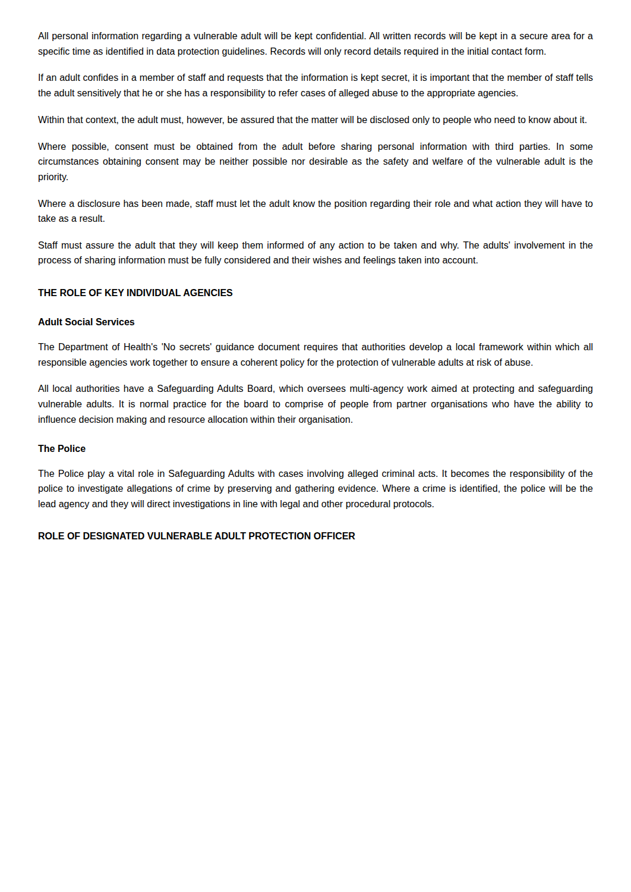All personal information regarding a vulnerable adult will be kept confidential. All written records will be kept in a secure area for a specific time as identified in data protection guidelines. Records will only record details required in the initial contact form.
If an adult confides in a member of staff and requests that the information is kept secret, it is important that the member of staff tells the adult sensitively that he or she has a responsibility to refer cases of alleged abuse to the appropriate agencies.
Within that context, the adult must, however, be assured that the matter will be disclosed only to people who need to know about it.
Where possible, consent must be obtained from the adult before sharing personal information with third parties. In some circumstances obtaining consent may be neither possible nor desirable as the safety and welfare of the vulnerable adult is the priority.
Where a disclosure has been made, staff must let the adult know the position regarding their role and what action they will have to take as a result.
Staff must assure the adult that they will keep them informed of any action to be taken and why. The adults' involvement in the process of sharing information must be fully considered and their wishes and feelings taken into account.
The Role of Key Individual Agencies
Adult Social Services
The Department of Health's 'No secrets' guidance document requires that authorities develop a local framework within which all responsible agencies work together to ensure a coherent policy for the protection of vulnerable adults at risk of abuse.
All local authorities have a Safeguarding Adults Board, which oversees multi-agency work aimed at protecting and safeguarding vulnerable adults. It is normal practice for the board to comprise of people from partner organisations who have the ability to influence decision making and resource allocation within their organisation.
The Police
The Police play a vital role in Safeguarding Adults with cases involving alleged criminal acts. It becomes the responsibility of the police to investigate allegations of crime by preserving and gathering evidence. Where a crime is identified, the police will be the lead agency and they will direct investigations in line with legal and other procedural protocols.
Role of Designated Vulnerable Adult Protection Officer